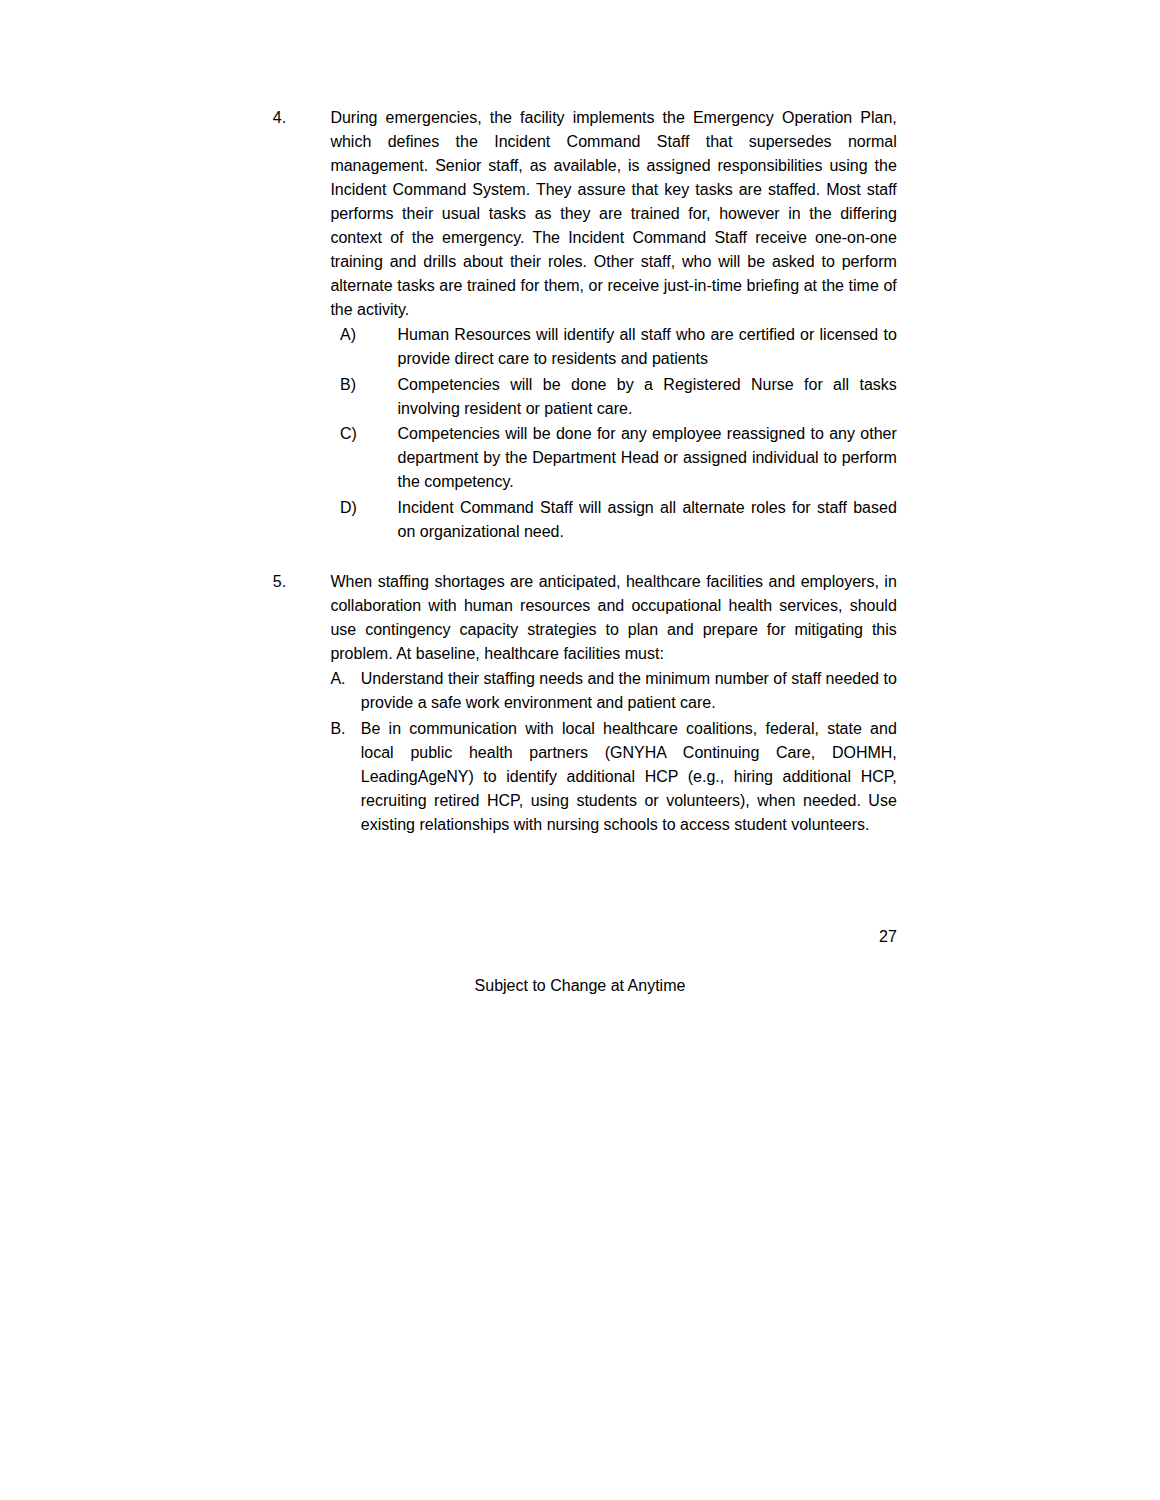4.
During emergencies, the facility implements the Emergency Operation Plan, which defines the Incident Command Staff that supersedes normal management. Senior staff, as available, is assigned responsibilities using the Incident Command System. They assure that key tasks are staffed. Most staff performs their usual tasks as they are trained for, however in the differing context of the emergency. The Incident Command Staff receive one-on-one training and drills about their roles. Other staff, who will be asked to perform alternate tasks are trained for them, or receive just-in-time briefing at the time of the activity.
A)
Human Resources will identify all staff who are certified or licensed to provide direct care to residents and patients
B)
Competencies will be done by a Registered Nurse for all tasks involving resident or patient care.
C)
Competencies will be done for any employee reassigned to any other department by the Department Head or assigned individual to perform the competency.
D)
Incident Command Staff will assign all alternate roles for staff based on organizational need.
5.
When staffing shortages are anticipated, healthcare facilities and employers, in collaboration with human resources and occupational health services, should use contingency capacity strategies to plan and prepare for mitigating this problem. At baseline, healthcare facilities must:
A.
Understand their staffing needs and the minimum number of staff needed to provide a safe work environment and patient care.
B.
Be in communication with local healthcare coalitions, federal, state and local public health partners (GNYHA Continuing Care, DOHMH, LeadingAgeNY) to identify additional HCP (e.g., hiring additional HCP, recruiting retired HCP, using students or volunteers), when needed. Use existing relationships with nursing schools to access student volunteers.
27
Subject to Change at Anytime